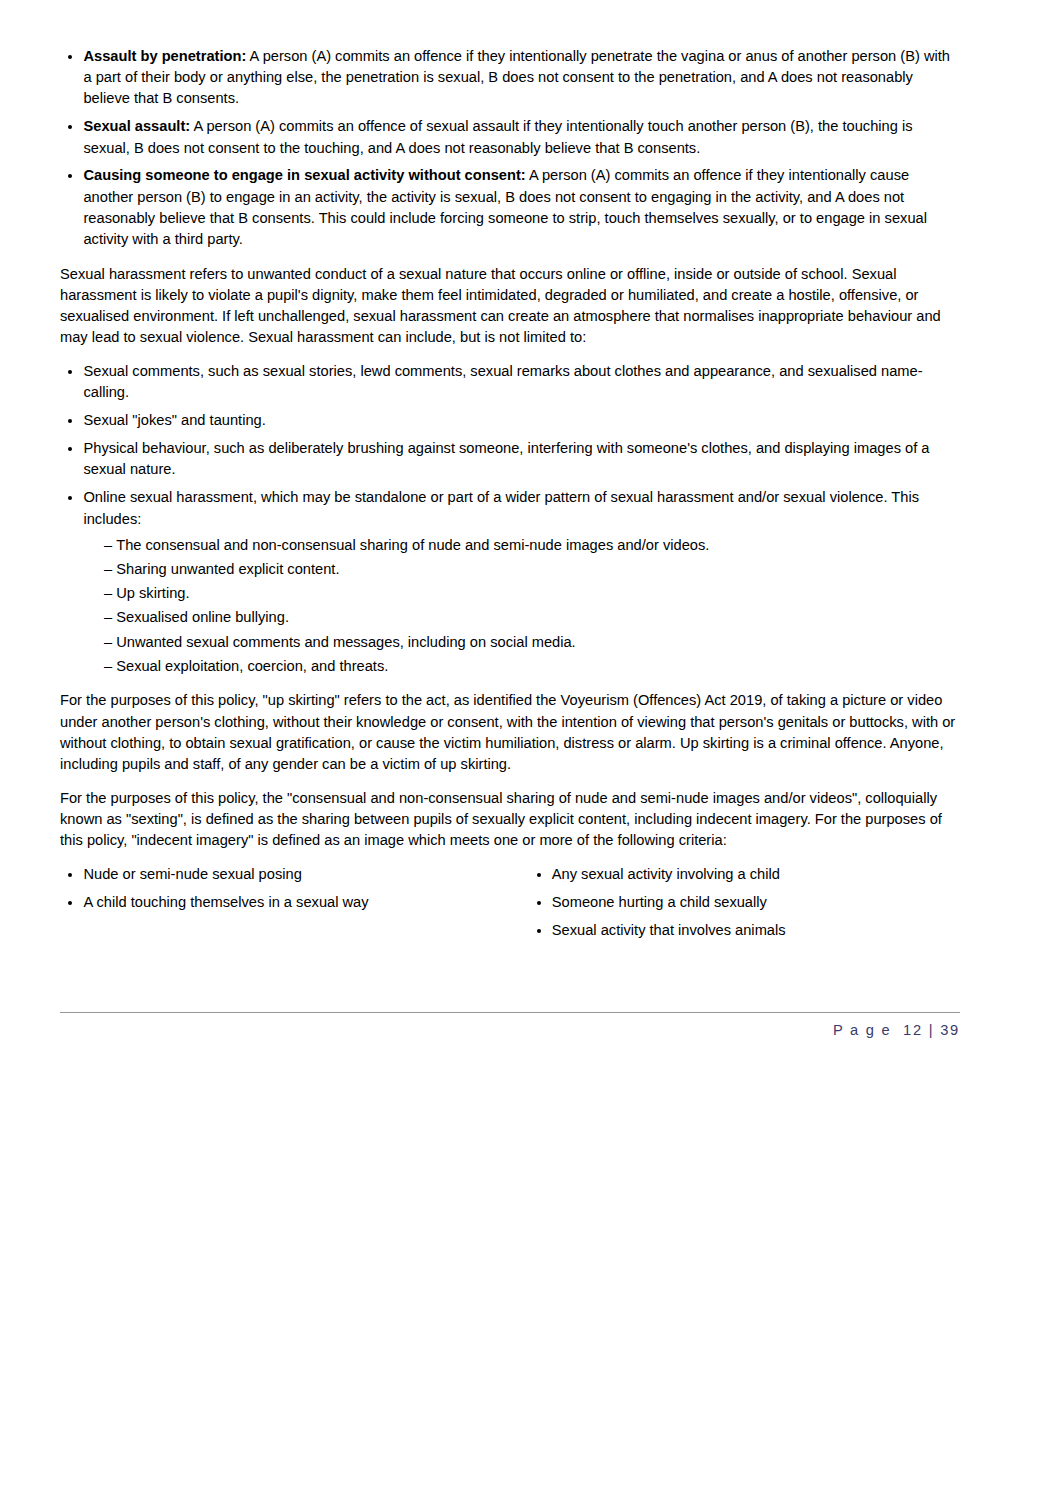Assault by penetration: A person (A) commits an offence if they intentionally penetrate the vagina or anus of another person (B) with a part of their body or anything else, the penetration is sexual, B does not consent to the penetration, and A does not reasonably believe that B consents.
Sexual assault: A person (A) commits an offence of sexual assault if they intentionally touch another person (B), the touching is sexual, B does not consent to the touching, and A does not reasonably believe that B consents.
Causing someone to engage in sexual activity without consent: A person (A) commits an offence if they intentionally cause another person (B) to engage in an activity, the activity is sexual, B does not consent to engaging in the activity, and A does not reasonably believe that B consents. This could include forcing someone to strip, touch themselves sexually, or to engage in sexual activity with a third party.
Sexual harassment refers to unwanted conduct of a sexual nature that occurs online or offline, inside or outside of school. Sexual harassment is likely to violate a pupil's dignity, make them feel intimidated, degraded or humiliated, and create a hostile, offensive, or sexualised environment. If left unchallenged, sexual harassment can create an atmosphere that normalises inappropriate behaviour and may lead to sexual violence. Sexual harassment can include, but is not limited to:
Sexual comments, such as sexual stories, lewd comments, sexual remarks about clothes and appearance, and sexualised name-calling.
Sexual "jokes" and taunting.
Physical behaviour, such as deliberately brushing against someone, interfering with someone's clothes, and displaying images of a sexual nature.
Online sexual harassment, which may be standalone or part of a wider pattern of sexual harassment and/or sexual violence. This includes:
The consensual and non-consensual sharing of nude and semi-nude images and/or videos.
Sharing unwanted explicit content.
Up skirting.
Sexualised online bullying.
Unwanted sexual comments and messages, including on social media.
Sexual exploitation, coercion, and threats.
For the purposes of this policy, "up skirting" refers to the act, as identified the Voyeurism (Offences) Act 2019, of taking a picture or video under another person's clothing, without their knowledge or consent, with the intention of viewing that person's genitals or buttocks, with or without clothing, to obtain sexual gratification, or cause the victim humiliation, distress or alarm. Up skirting is a criminal offence. Anyone, including pupils and staff, of any gender can be a victim of up skirting.
For the purposes of this policy, the "consensual and non-consensual sharing of nude and semi-nude images and/or videos", colloquially known as "sexting", is defined as the sharing between pupils of sexually explicit content, including indecent imagery. For the purposes of this policy, "indecent imagery" is defined as an image which meets one or more of the following criteria:
Nude or semi-nude sexual posing
A child touching themselves in a sexual way
Any sexual activity involving a child
Someone hurting a child sexually
Sexual activity that involves animals
P a g e 12 | 39